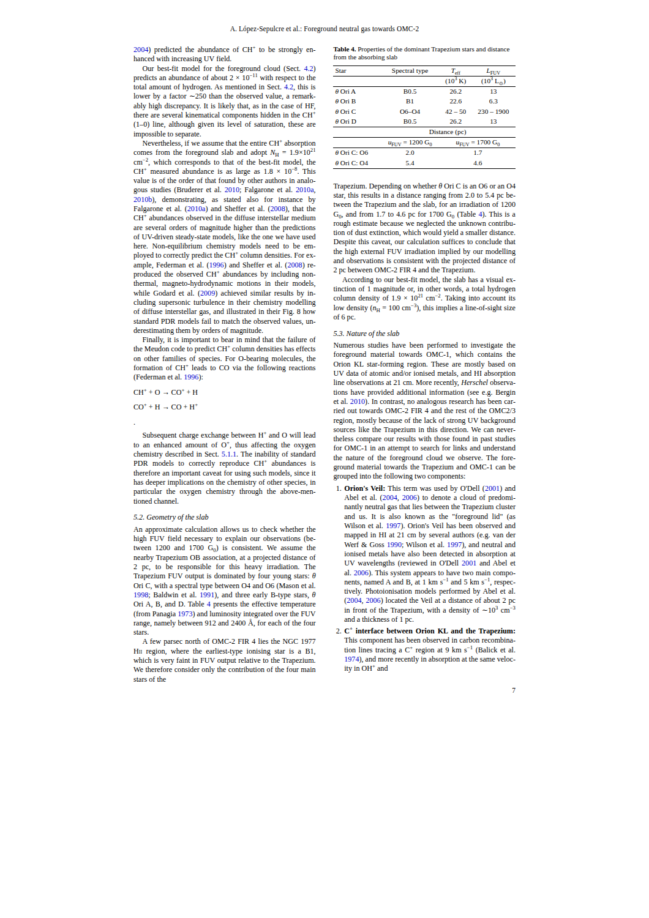A. López-Sepulcre et al.: Foreground neutral gas towards OMC-2
2004) predicted the abundance of CH+ to be strongly enhanced with increasing UV field.
Our best-fit model for the foreground cloud (Sect. 4.2) predicts an abundance of about 2 × 10−11 with respect to the total amount of hydrogen. As mentioned in Sect. 4.2, this is lower by a factor ∼250 than the observed value, a remarkably high discrepancy. It is likely that, as in the case of HF, there are several kinematical components hidden in the CH+(1–0) line, although given its level of saturation, these are impossible to separate.
Nevertheless, if we assume that the entire CH+ absorption comes from the foreground slab and adopt NH = 1.9×1021 cm−2, which corresponds to that of the best-fit model, the CH+ measured abundance is as large as 1.8 × 10−8. This value is of the order of that found by other authors in analogous studies (Bruderer et al. 2010; Falgarone et al. 2010a, 2010b), demonstrating, as stated also for instance by Falgarone et al. (2010a) and Sheffer et al. (2008), that the CH+ abundances observed in the diffuse interstellar medium are several orders of magnitude higher than the predictions of UV-driven steady-state models, like the one we have used here. Non-equilibrium chemistry models need to be employed to correctly predict the CH+ column densities. For example, Federman et al. (1996) and Sheffer et al. (2008) reproduced the observed CH+ abundances by including non-thermal, magneto-hydrodynamic motions in their models, while Godard et al. (2009) achieved similar results by including supersonic turbulence in their chemistry modelling of diffuse interstellar gas, and illustrated in their Fig. 8 how standard PDR models fail to match the observed values, underestimating them by orders of magnitude.
Finally, it is important to bear in mind that the failure of the Meudon code to predict CH+ column densities has effects on other families of species. For O-bearing molecules, the formation of CH+ leads to CO via the following reactions (Federman et al. 1996):
CH+ + O → CO+ + H
CO+ + H → CO + H+
.
Subsequent charge exchange between H+ and O will lead to an enhanced amount of O+, thus affecting the oxygen chemistry described in Sect. 5.1.1. The inability of standard PDR models to correctly reproduce CH+ abundances is therefore an important caveat for using such models, since it has deeper implications on the chemistry of other species, in particular the oxygen chemistry through the above-mentioned channel.
5.2. Geometry of the slab
An approximate calculation allows us to check whether the high FUV field necessary to explain our observations (between 1200 and 1700 G0) is consistent. We assume the nearby Trapezium OB association, at a projected distance of 2 pc, to be responsible for this heavy irradiation. The Trapezium FUV output is dominated by four young stars: θ Ori C, with a spectral type between O4 and O6 (Mason et al. 1998; Baldwin et al. 1991), and three early B-type stars, θ Ori A, B, and D. Table 4 presents the effective temperature (from Panagia 1973) and luminosity integrated over the FUV range, namely between 912 and 2400 Å, for each of the four stars.
A few parsec north of OMC-2 FIR 4 lies the NGC 1977 Hii region, where the earliest-type ionising star is a B1, which is very faint in FUV output relative to the Trapezium. We therefore consider only the contribution of the four main stars of the
Table 4. Properties of the dominant Trapezium stars and distance from the absorbing slab
| Star | Spectral type | T eff | L FUV |
| --- | --- | --- | --- |
| | | (10 3 K) | (10 3 L ⊙ ) |
| θ Ori A | B0.5 | 26.2 | 13 |
| θ Ori B | B1 | 22.6 | 6.3 |
| θ Ori C | O6–O4 | 42 – 50 | 230 – 1900 |
| θ Ori D | B0.5 | 26.2 | 13 |
| | Distance (pc) |
| | u FUV = 1200 G 0 | u FUV = 1700 G 0 |
| θ Ori C: O6 | 2.0 | 1.7 |
| θ Ori C: O4 | 5.4 | 4.6 |
Trapezium. Depending on whether θ Ori C is an O6 or an O4 star, this results in a distance ranging from 2.0 to 5.4 pc between the Trapezium and the slab, for an irradiation of 1200 G0, and from 1.7 to 4.6 pc for 1700 G0 (Table 4). This is a rough estimate because we neglected the unknown contribution of dust extinction, which would yield a smaller distance. Despite this caveat, our calculation suffices to conclude that the high external FUV irradiation implied by our modelling and observations is consistent with the projected distance of 2 pc between OMC-2 FIR 4 and the Trapezium.
According to our best-fit model, the slab has a visual extinction of 1 magnitude or, in other words, a total hydrogen column density of 1.9 × 1021 cm−2. Taking into account its low density (nH = 100 cm−3), this implies a line-of-sight size of 6 pc.
5.3. Nature of the slab
Numerous studies have been performed to investigate the foreground material towards OMC-1, which contains the Orion KL star-forming region. These are mostly based on UV data of atomic and/or ionised metals, and HI absorption line observations at 21 cm. More recently, Herschel observations have provided additional information (see e.g. Bergin et al. 2010). In contrast, no analogous research has been carried out towards OMC-2 FIR 4 and the rest of the OMC2/3 region, mostly because of the lack of strong UV background sources like the Trapezium in this direction. We can nevertheless compare our results with those found in past studies for OMC-1 in an attempt to search for links and understand the nature of the foreground cloud we observe. The foreground material towards the Trapezium and OMC-1 can be grouped into the following two components:
Orion's Veil: This term was used by O'Dell (2001) and Abel et al. (2004, 2006) to denote a cloud of predominantly neutral gas that lies between the Trapezium cluster and us. It is also known as the "foreground lid" (as Wilson et al. 1997). Orion's Veil has been observed and mapped in HI at 21 cm by several authors (e.g. van der Werf & Goss 1990; Wilson et al. 1997), and neutral and ionised metals have also been detected in absorption at UV wavelengths (reviewed in O'Dell 2001 and Abel et al. 2006). This system appears to have two main components, named A and B, at 1 km s−1 and 5 km s−1, respectively. Photoionisation models performed by Abel et al. (2004, 2006) located the Veil at a distance of about 2 pc in front of the Trapezium, with a density of ∼103 cm−3 and a thickness of 1 pc.
C+ interface between Orion KL and the Trapezium: This component has been observed in carbon recombination lines tracing a C+ region at 9 km s−1 (Balick et al. 1974), and more recently in absorption at the same velocity in OH+ and
7